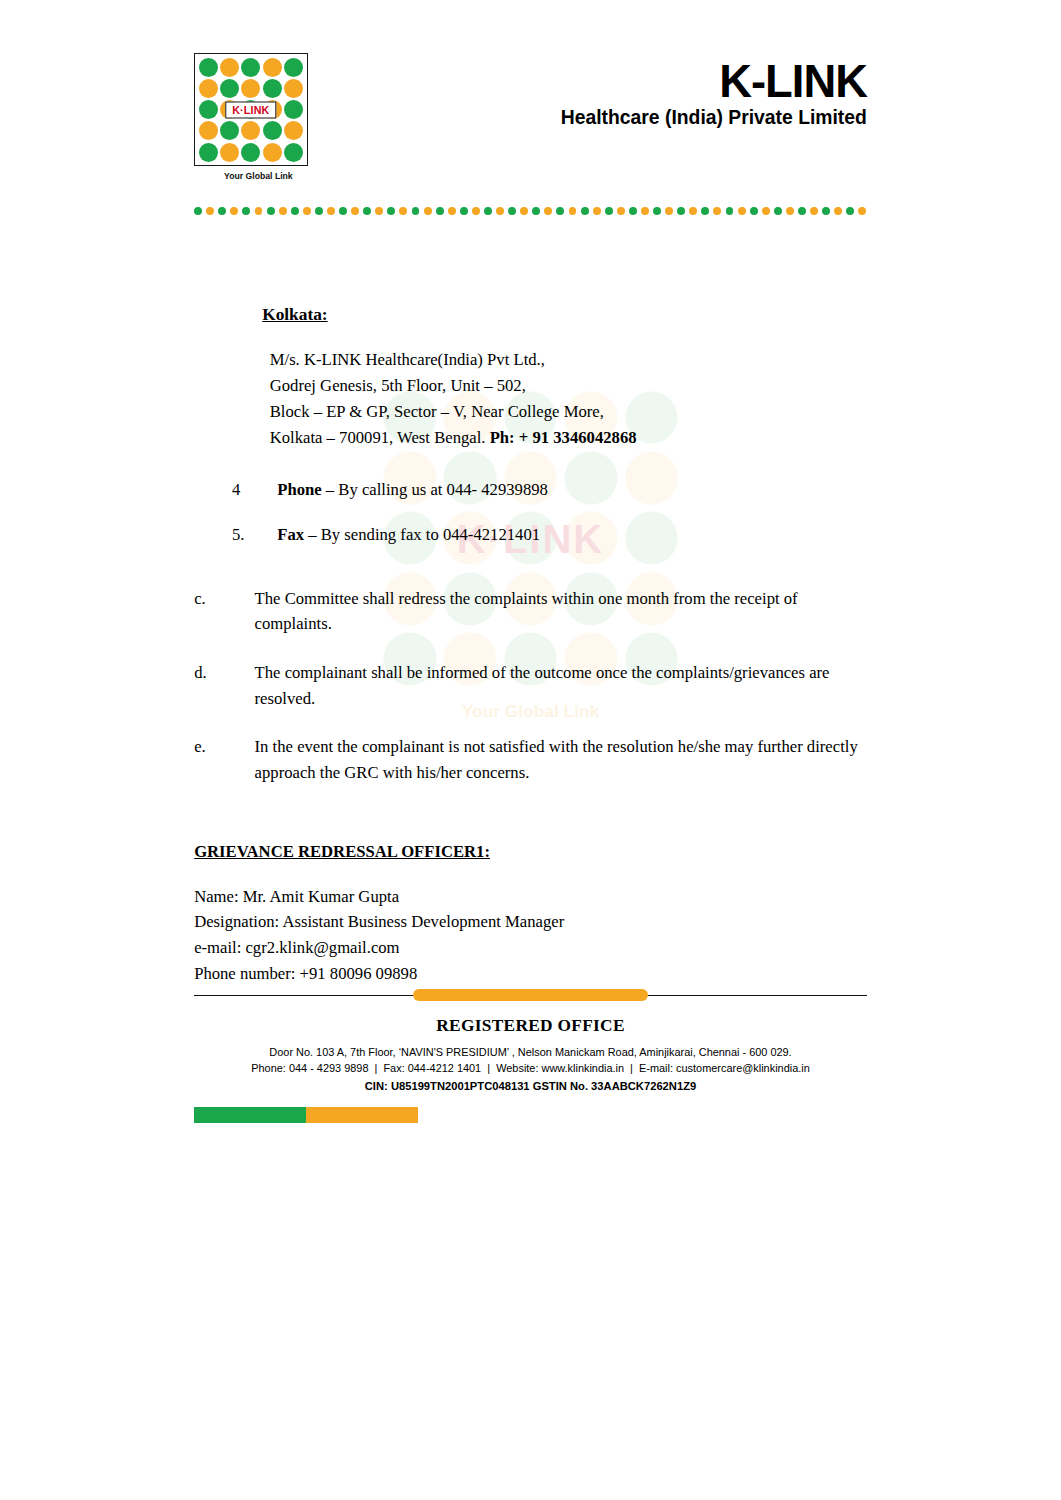K·LINK
Your Global Link
K-LINK
Healthcare (India) Private Limited
K·LINK
Your Global Link
Kolkata:
M/s. K-LINK Healthcare(India) Pvt Ltd.,
Godrej Genesis, 5th Floor, Unit – 502,
Block – EP & GP, Sector – V, Near College More,
Kolkata – 700091, West Bengal. Ph: + 91 3346042868
4 Phone – By calling us at 044- 42939898
5. Fax – By sending fax to 044-42121401
c. The Committee shall redress the complaints within one month from the receipt of complaints.
d. The complainant shall be informed of the outcome once the complaints/grievances are resolved.
e. In the event the complainant is not satisfied with the resolution he/she may further directly approach the GRC with his/her concerns.
GRIEVANCE REDRESSAL OFFICER1:
Name: Mr. Amit Kumar Gupta
Designation: Assistant Business Development Manager
e-mail: cgr2.klink@gmail.com
Phone number: +91 80096 09898
REGISTERED OFFICE
Door No. 103 A, 7th Floor, ‘NAVIN'S PRESIDIUM’ , Nelson Manickam Road, Aminjikarai, Chennai - 600 029.
Phone: 044 - 4293 9898 | Fax: 044-4212 1401 | Website: www.klinkindia.in | E-mail: customercare@klinkindia.in
CIN: U85199TN2001PTC048131 GSTIN No. 33AABCK7262N1Z9